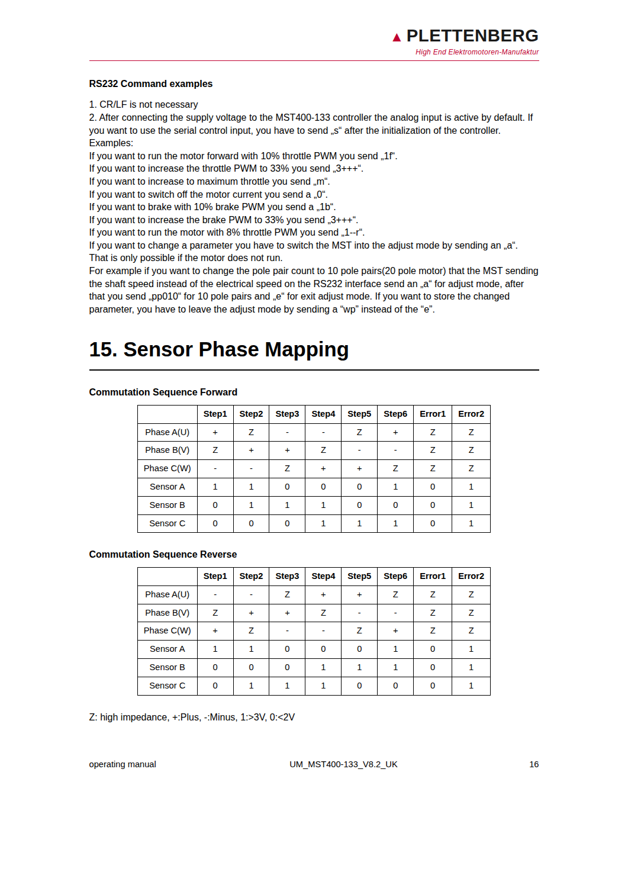▲PLETTENBERG
High End Elektromotoren-Manufaktur
RS232 Command examples
1. CR/LF is not necessary
2. After connecting the supply voltage to the MST400-133 controller the analog input is active by default. If you want to use the serial control input, you have to send „s“ after the initialization of the controller.
Examples:
If you want to run the motor forward with 10% throttle PWM you send „1f“.
If you want to increase the throttle PWM to 33% you send „3+++“.
If you want to increase to maximum throttle you send „m“.
If you want to switch off the motor current you send a „0“.
If you want to brake with 10% brake PWM you send a „1b“.
If you want to increase the brake PWM to 33% you send „3+++“.
If you want to run the motor with 8% throttle PWM you send „1--r“.
If you want to change a parameter you have to switch the MST into the adjust mode by sending an „a“. That is only possible if the motor does not run.
For example if you want to change the pole pair count to 10 pole pairs(20 pole motor) that the MST sending the shaft speed instead of the electrical speed on the RS232 interface send an „a“ for adjust mode, after that you send „pp010“ for 10 pole pairs and „e“ for exit adjust mode. If you want to store the changed parameter, you have to leave the adjust mode by sending a “wp” instead of the “e”.
15. Sensor Phase Mapping
Commutation Sequence Forward
| | Step1 | Step2 | Step3 | Step4 | Step5 | Step6 | Error1 | Error2 |
| --- | --- | --- | --- | --- | --- | --- | --- | --- |
| Phase A(U) | + | Z | - | - | Z | + | Z | Z |
| Phase B(V) | Z | + | + | Z | - | - | Z | Z |
| Phase C(W) | - | - | Z | + | + | Z | Z | Z |
| Sensor A | 1 | 1 | 0 | 0 | 0 | 1 | 0 | 1 |
| Sensor B | 0 | 1 | 1 | 1 | 0 | 0 | 0 | 1 |
| Sensor C | 0 | 0 | 0 | 1 | 1 | 1 | 0 | 1 |
Commutation Sequence Reverse
| | Step1 | Step2 | Step3 | Step4 | Step5 | Step6 | Error1 | Error2 |
| --- | --- | --- | --- | --- | --- | --- | --- | --- |
| Phase A(U) | - | - | Z | + | + | Z | Z | Z |
| Phase B(V) | Z | + | + | Z | - | - | Z | Z |
| Phase C(W) | + | Z | - | - | Z | + | Z | Z |
| Sensor A | 1 | 1 | 0 | 0 | 0 | 1 | 0 | 1 |
| Sensor B | 0 | 0 | 0 | 1 | 1 | 1 | 0 | 1 |
| Sensor C | 0 | 1 | 1 | 1 | 0 | 0 | 0 | 1 |
Z: high impedance, +:Plus, -:Minus, 1:>3V, 0:<2V
operating manual
UM_MST400-133_V8.2_UK
16